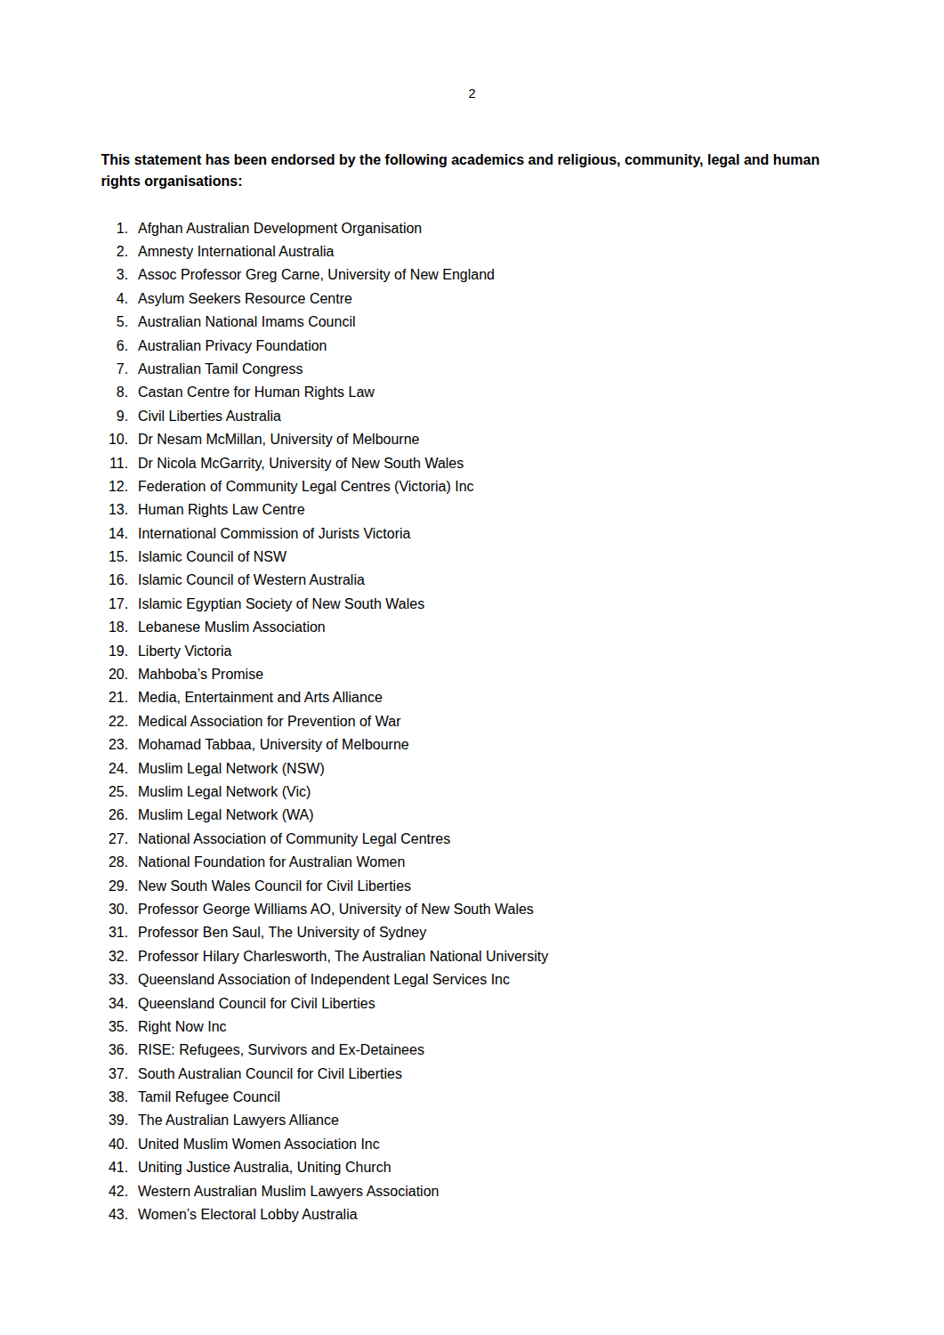2
This statement has been endorsed by the following academics and religious, community, legal and human rights organisations:
Afghan Australian Development Organisation
Amnesty International Australia
Assoc Professor Greg Carne, University of New England
Asylum Seekers Resource Centre
Australian National Imams Council
Australian Privacy Foundation
Australian Tamil Congress
Castan Centre for Human Rights Law
Civil Liberties Australia
Dr Nesam McMillan, University of Melbourne
Dr Nicola McGarrity, University of New South Wales
Federation of Community Legal Centres (Victoria) Inc
Human Rights Law Centre
International Commission of Jurists Victoria
Islamic Council of NSW
Islamic Council of Western Australia
Islamic Egyptian Society of New South Wales
Lebanese Muslim Association
Liberty Victoria
Mahboba’s Promise
Media, Entertainment and Arts Alliance
Medical Association for Prevention of War
Mohamad Tabbaa, University of Melbourne
Muslim Legal Network (NSW)
Muslim Legal Network (Vic)
Muslim Legal Network (WA)
National Association of Community Legal Centres
National Foundation for Australian Women
New South Wales Council for Civil Liberties
Professor George Williams AO, University of New South Wales
Professor Ben Saul, The University of Sydney
Professor Hilary Charlesworth, The Australian National University
Queensland Association of Independent Legal Services Inc
Queensland Council for Civil Liberties
Right Now Inc
RISE: Refugees, Survivors and Ex-Detainees
South Australian Council for Civil Liberties
Tamil Refugee Council
The Australian Lawyers Alliance
United Muslim Women Association Inc
Uniting Justice Australia, Uniting Church
Western Australian Muslim Lawyers Association
Women’s Electoral Lobby Australia